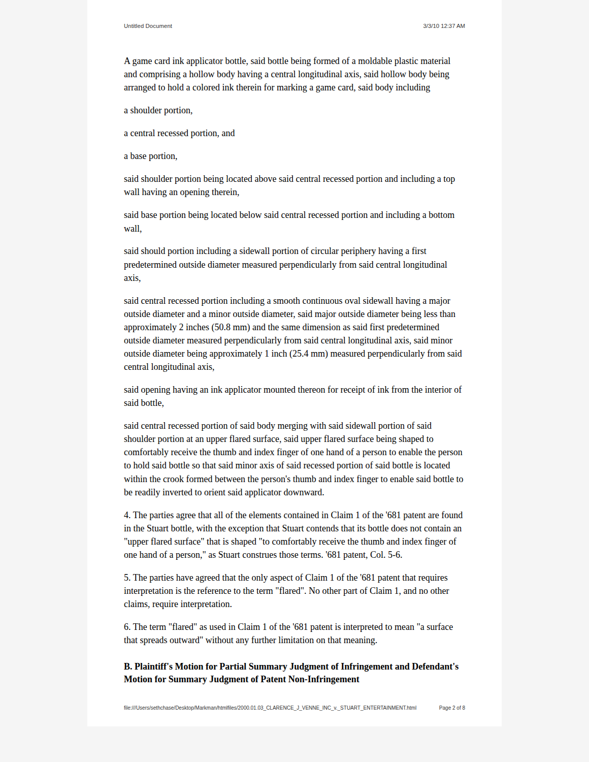Untitled Document 3/3/10 12:37 AM
A game card ink applicator bottle, said bottle being formed of a moldable plastic material and comprising a hollow body having a central longitudinal axis, said hollow body being arranged to hold a colored ink therein for marking a game card, said body including
a shoulder portion,
a central recessed portion, and
a base portion,
said shoulder portion being located above said central recessed portion and including a top wall having an opening therein,
said base portion being located below said central recessed portion and including a bottom wall,
said should portion including a sidewall portion of circular periphery having a first predetermined outside diameter measured perpendicularly from said central longitudinal axis,
said central recessed portion including a smooth continuous oval sidewall having a major outside diameter and a minor outside diameter, said major outside diameter being less than approximately 2 inches (50.8 mm) and the same dimension as said first predetermined outside diameter measured perpendicularly from said central longitudinal axis, said minor outside diameter being approximately 1 inch (25.4 mm) measured perpendicularly from said central longitudinal axis,
said opening having an ink applicator mounted thereon for receipt of ink from the interior of said bottle,
said central recessed portion of said body merging with said sidewall portion of said shoulder portion at an upper flared surface, said upper flared surface being shaped to comfortably receive the thumb and index finger of one hand of a person to enable the person to hold said bottle so that said minor axis of said recessed portion of said bottle is located within the crook formed between the person's thumb and index finger to enable said bottle to be readily inverted to orient said applicator downward.
4. The parties agree that all of the elements contained in Claim 1 of the '681 patent are found in the Stuart bottle, with the exception that Stuart contends that its bottle does not contain an "upper flared surface" that is shaped "to comfortably receive the thumb and index finger of one hand of a person," as Stuart construes those terms. '681 patent, Col. 5-6.
5. The parties have agreed that the only aspect of Claim 1 of the '681 patent that requires interpretation is the reference to the term "flared". No other part of Claim 1, and no other claims, require interpretation.
6. The term "flared" as used in Claim 1 of the '681 patent is interpreted to mean "a surface that spreads outward" without any further limitation on that meaning.
B. Plaintiff's Motion for Partial Summary Judgment of Infringement and Defendant's Motion for Summary Judgment of Patent Non-Infringement
file:///Users/sethchase/Desktop/Markman/htmlfiles/2000.01.03_CLARENCE_J_VENNE_INC_v._STUART_ENTERTAINMENT.html Page 2 of 8